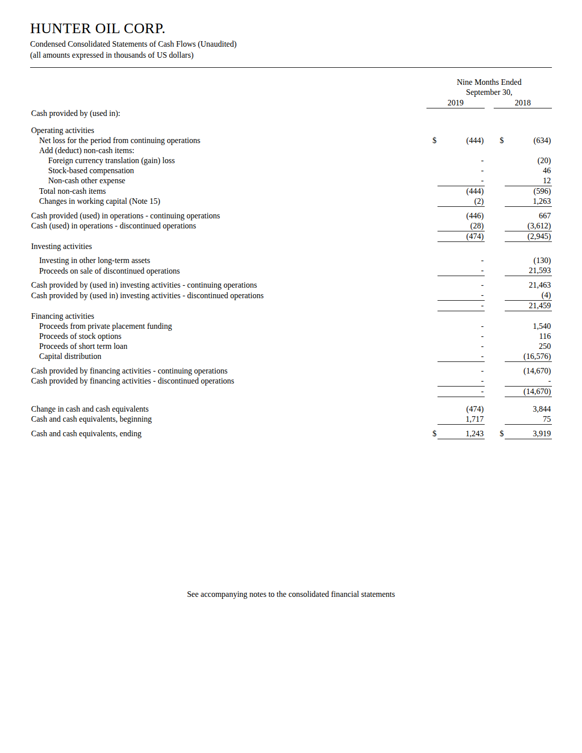HUNTER OIL CORP.
Condensed Consolidated Statements of Cash Flows (Unaudited)
(all amounts expressed in thousands of US dollars)
| | | Nine Months Ended September 30, |
| | | 2019 | | 2018 |
| Cash provided by (used in): | | | | | | |
| Operating activities | | | | | | |
| Net loss for the period from continuing operations | | $ | (444) | | $ | (634) |
| Add (deduct) non-cash items: | | | | | | |
| Foreign currency translation (gain) loss | | | - | | | (20) |
| Stock-based compensation | | | - | | | 46 |
| Non-cash other expense | | | - | | | 12 |
| Total non-cash items | | | (444) | | | (596) |
| Changes in working capital (Note 15) | | | (2) | | | 1,263 |
| Cash provided (used) in operations - continuing operations | | | (446) | | | 667 |
| Cash (used) in operations - discontinued operations | | | (28) | | | (3,612) |
| | | | (474) | | | (2,945) |
| Investing activities | | | | | | |
| Investing in other long-term assets | | | - | | | (130) |
| Proceeds on sale of discontinued operations | | | - | | | 21,593 |
| Cash provided by (used in) investing activities - continuing operations | | | - | | | 21,463 |
| Cash provided by (used in) investing activities - discontinued operations | | | - | | | (4) |
| | | | - | | | 21,459 |
| Financing activities | | | | | | |
| Proceeds from private placement funding | | | - | | | 1,540 |
| Proceeds of stock options | | | - | | | 116 |
| Proceeds of short term loan | | | - | | | 250 |
| Capital distribution | | | - | | | (16,576) |
| Cash provided by financing activities - continuing operations | | | - | | | (14,670) |
| Cash provided by financing activities - discontinued operations | | | - | | | - |
| | | | - | | | (14,670) |
| Change in cash and cash equivalents | | | (474) | | | 3,844 |
| Cash and cash equivalents, beginning | | | 1,717 | | | 75 |
| Cash and cash equivalents, ending | | $ | 1,243 | | $ | 3,919 |
See accompanying notes to the consolidated financial statements